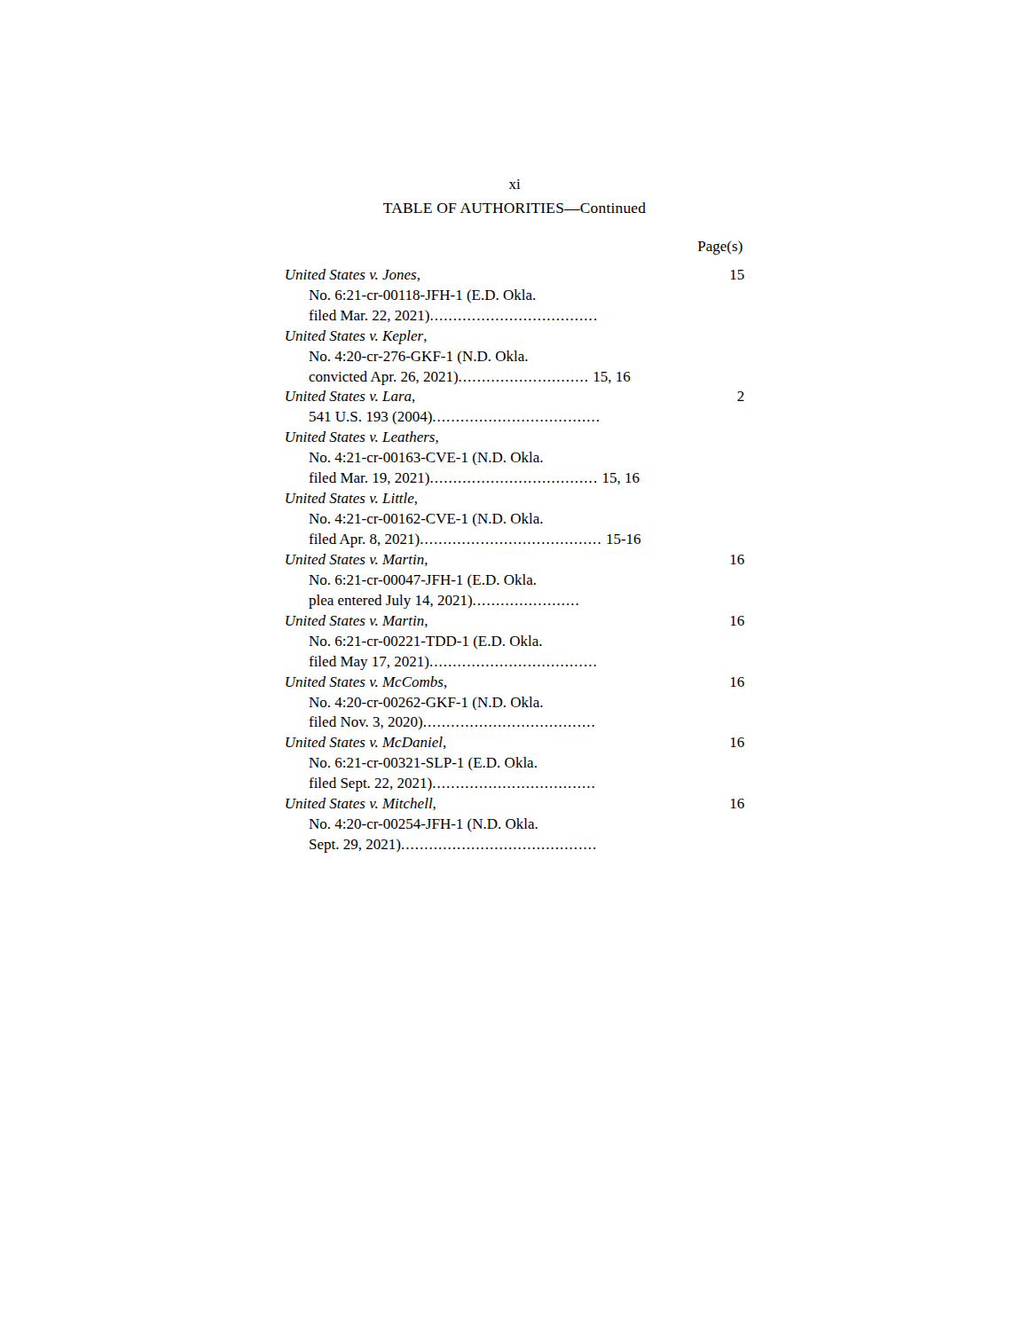xi
TABLE OF AUTHORITIES—Continued
Page(s)
| United States v. Jones , No. 6:21-cr-00118-JFH-1 (E.D. Okla. filed Mar. 22, 2021) .................................... | 15 |
| United States v. Kepler , No. 4:20-cr-276-GKF-1 (N.D. Okla. convicted Apr. 26, 2021) ............................ 15, 16 | |
| United States v. Lara , 541 U.S. 193 (2004) .................................... | 2 |
| United States v. Leathers , No. 4:21-cr-00163-CVE-1 (N.D. Okla. filed Mar. 19, 2021) .................................... 15, 16 | |
| United States v. Little , No. 4:21-cr-00162-CVE-1 (N.D. Okla. filed Apr. 8, 2021) ....................................... 15-16 | |
| United States v. Martin , No. 6:21-cr-00047-JFH-1 (E.D. Okla. plea entered July 14, 2021) ....................... | 16 |
| United States v. Martin , No. 6:21-cr-00221-TDD-1 (E.D. Okla. filed May 17, 2021) .................................... | 16 |
| United States v. McCombs , No. 4:20-cr-00262-GKF-1 (N.D. Okla. filed Nov. 3, 2020) ..................................... | 16 |
| United States v. McDaniel , No. 6:21-cr-00321-SLP-1 (E.D. Okla. filed Sept. 22, 2021) ................................... | 16 |
| United States v. Mitchell , No. 4:20-cr-00254-JFH-1 (N.D. Okla. Sept. 29, 2021) .......................................... | 16 |